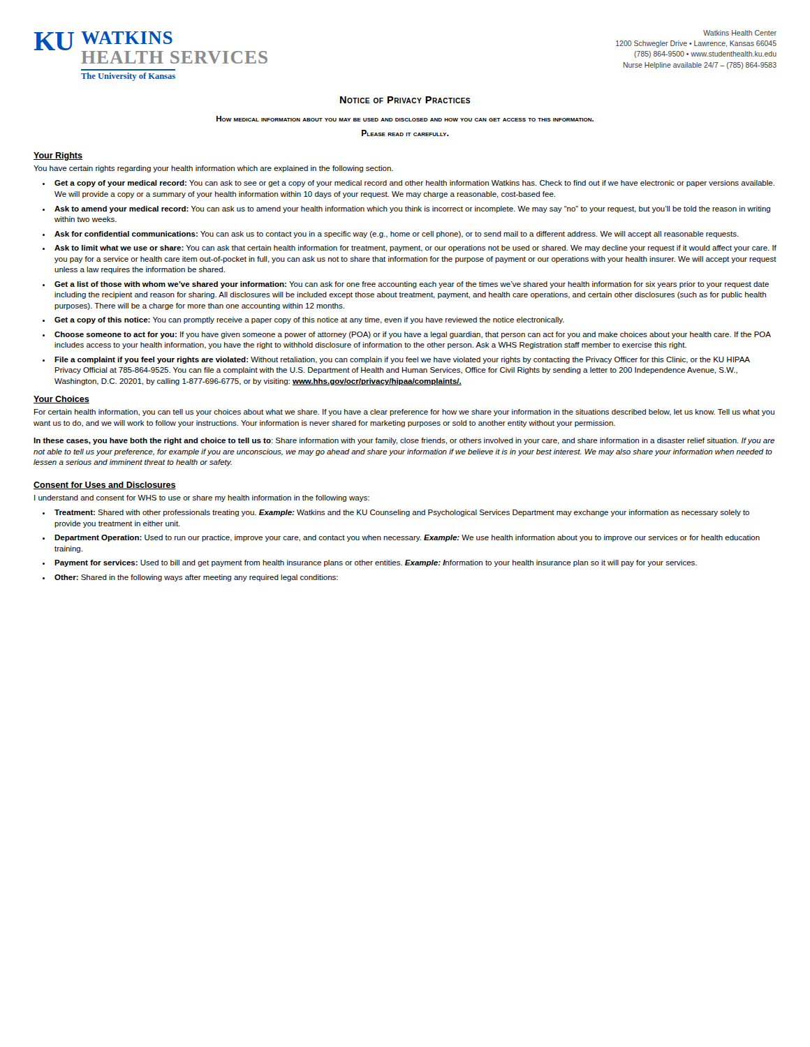KU
WATKINS
HEALTH SERVICES
The University of Kansas
Watkins Health Center
1200 Schwegler Drive • Lawrence, Kansas 66045
(785) 864-9500 • www.studenthealth.ku.edu
Nurse Helpline available 24/7 – (785) 864-9583
Notice of Privacy Practices
How medical information about you may be used and disclosed and how you can get access to this information.
Please read it carefully.
Your Rights
You have certain rights regarding your health information which are explained in the following section.
Get a copy of your medical record: You can ask to see or get a copy of your medical record and other health information Watkins has. Check to find out if we have electronic or paper versions available. We will provide a copy or a summary of your health information within 10 days of your request. We may charge a reasonable, cost-based fee.
Ask to amend your medical record: You can ask us to amend your health information which you think is incorrect or incomplete. We may say “no” to your request, but you’ll be told the reason in writing within two weeks.
Ask for confidential communications: You can ask us to contact you in a specific way (e.g., home or cell phone), or to send mail to a different address. We will accept all reasonable requests.
Ask to limit what we use or share: You can ask that certain health information for treatment, payment, or our operations not be used or shared. We may decline your request if it would affect your care. If you pay for a service or health care item out-of-pocket in full, you can ask us not to share that information for the purpose of payment or our operations with your health insurer. We will accept your request unless a law requires the information be shared.
Get a list of those with whom we’ve shared your information: You can ask for one free accounting each year of the times we’ve shared your health information for six years prior to your request date including the recipient and reason for sharing. All disclosures will be included except those about treatment, payment, and health care operations, and certain other disclosures (such as for public health purposes). There will be a charge for more than one accounting within 12 months.
Get a copy of this notice: You can promptly receive a paper copy of this notice at any time, even if you have reviewed the notice electronically.
Choose someone to act for you: If you have given someone a power of attorney (POA) or if you have a legal guardian, that person can act for you and make choices about your health care. If the POA includes access to your health information, you have the right to withhold disclosure of information to the other person. Ask a WHS Registration staff member to exercise this right.
File a complaint if you feel your rights are violated: Without retaliation, you can complain if you feel we have violated your rights by contacting the Privacy Officer for this Clinic, or the KU HIPAA Privacy Official at 785-864-9525. You can file a complaint with the U.S. Department of Health and Human Services, Office for Civil Rights by sending a letter to 200 Independence Avenue, S.W., Washington, D.C. 20201, by calling 1-877-696-6775, or by visiting: www.hhs.gov/ocr/privacy/hipaa/complaints/.
Your Choices
For certain health information, you can tell us your choices about what we share. If you have a clear preference for how we share your information in the situations described below, let us know. Tell us what you want us to do, and we will work to follow your instructions. Your information is never shared for marketing purposes or sold to another entity without your permission.
In these cases, you have both the right and choice to tell us to: Share information with your family, close friends, or others involved in your care, and share information in a disaster relief situation. If you are not able to tell us your preference, for example if you are unconscious, we may go ahead and share your information if we believe it is in your best interest. We may also share your information when needed to lessen a serious and imminent threat to health or safety.
Consent for Uses and Disclosures
I understand and consent for WHS to use or share my health information in the following ways:
Treatment: Shared with other professionals treating you. Example: Watkins and the KU Counseling and Psychological Services Department may exchange your information as necessary solely to provide you treatment in either unit.
Department Operation: Used to run our practice, improve your care, and contact you when necessary. Example: We use health information about you to improve our services or for health education training.
Payment for services: Used to bill and get payment from health insurance plans or other entities. Example: Information to your health insurance plan so it will pay for your services.
Other: Shared in the following ways after meeting any required legal conditions: